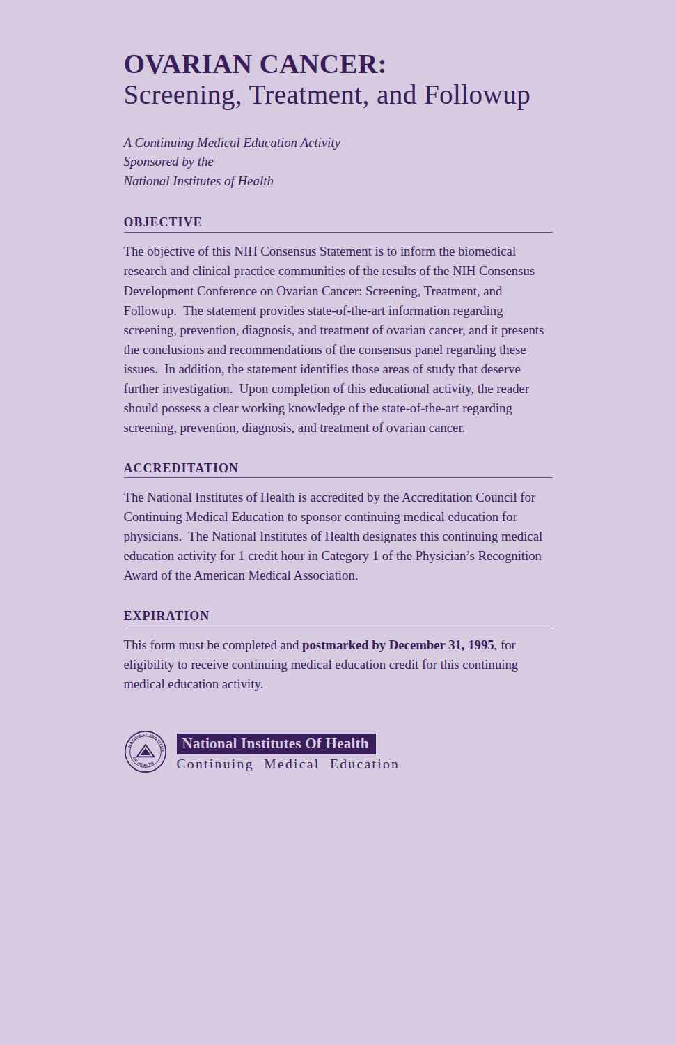OVARIAN CANCER: Screening, Treatment, and Followup
A Continuing Medical Education Activity
Sponsored by the
National Institutes of Health
OBJECTIVE
The objective of this NIH Consensus Statement is to inform the biomedical research and clinical practice communities of the results of the NIH Consensus Development Conference on Ovarian Cancer: Screening, Treatment, and Followup. The statement provides state-of-the-art information regarding screening, prevention, diagnosis, and treatment of ovarian cancer, and it presents the conclusions and recommendations of the consensus panel regarding these issues. In addition, the statement identifies those areas of study that deserve further investigation. Upon completion of this educational activity, the reader should possess a clear working knowledge of the state-of-the-art regarding screening, prevention, diagnosis, and treatment of ovarian cancer.
ACCREDITATION
The National Institutes of Health is accredited by the Accreditation Council for Continuing Medical Education to sponsor continuing medical education for physicians. The National Institutes of Health designates this continuing medical education activity for 1 credit hour in Category 1 of the Physician’s Recognition Award of the American Medical Association.
EXPIRATION
This form must be completed and postmarked by December 31, 1995, for eligibility to receive continuing medical education credit for this continuing medical education activity.
NATIONAL INSTITUTES OF HEALTH
National Institutes Of Health
Continuing Medical Education